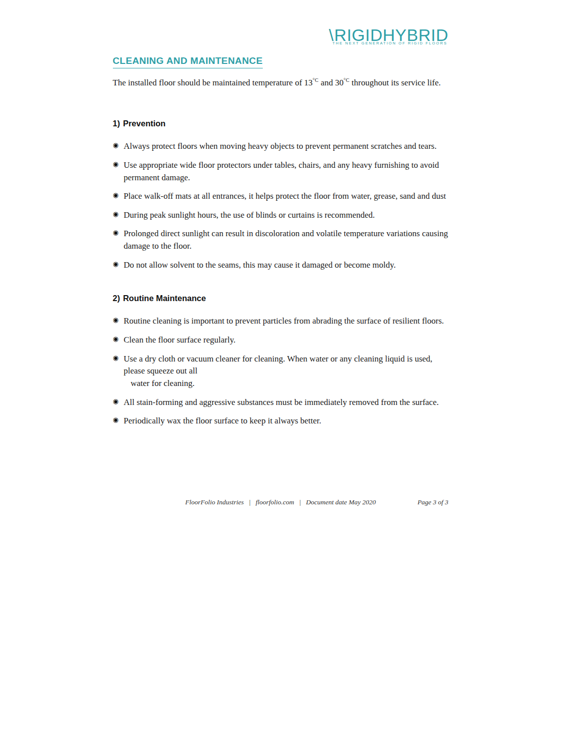\RIGID HYBRID THE NEXT GENERATION OF RIGID FLOORS
CLEANING AND MAINTENANCE
The installed floor should be maintained temperature of 13°C and 30°C throughout its service life.
1) Prevention
Always protect floors when moving heavy objects to prevent permanent scratches and tears.
Use appropriate wide floor protectors under tables, chairs, and any heavy furnishing to avoid permanent damage.
Place walk-off mats at all entrances, it helps protect the floor from water, grease, sand and dust
During peak sunlight hours, the use of blinds or curtains is recommended.
Prolonged direct sunlight can result in discoloration and volatile temperature variations causing damage to the floor.
Do not allow solvent to the seams, this may cause it damaged or become moldy.
2) Routine Maintenance
Routine cleaning is important to prevent particles from abrading the surface of resilient floors.
Clean the floor surface regularly.
Use a dry cloth or vacuum cleaner for cleaning. When water or any cleaning liquid is used, please squeeze out allwater for cleaning.
All stain-forming and aggressive substances must be immediately removed from the surface.
Periodically wax the floor surface to keep it always better.
FloorFolio Industries | floorfolio.com | Document date May 2020
Page 3 of 3